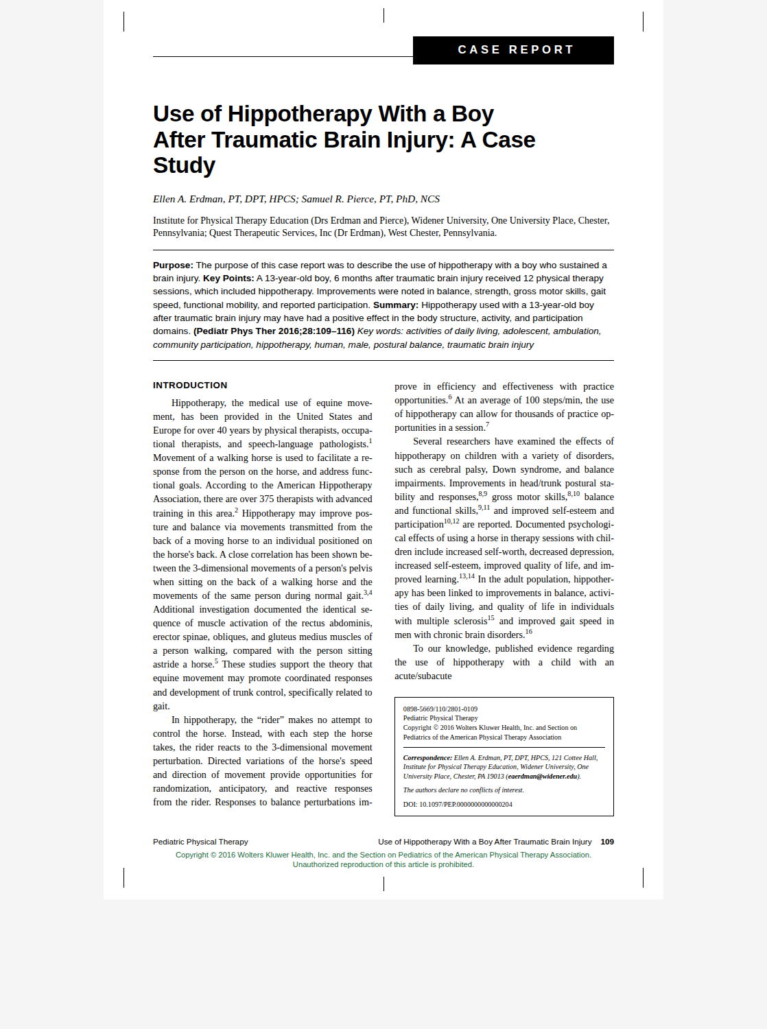CASE REPORT
Use of Hippotherapy With a Boy
After Traumatic Brain Injury: A Case
Study
Ellen A. Erdman, PT, DPT, HPCS; Samuel R. Pierce, PT, PhD, NCS
Institute for Physical Therapy Education (Drs Erdman and Pierce), Widener University, One University Place, Chester, Pennsylvania; Quest Therapeutic Services, Inc (Dr Erdman), West Chester, Pennsylvania.
Purpose: The purpose of this case report was to describe the use of hippotherapy with a boy who sustained a brain injury. Key Points: A 13-year-old boy, 6 months after traumatic brain injury received 12 physical therapy sessions, which included hippotherapy. Improvements were noted in balance, strength, gross motor skills, gait speed, functional mobility, and reported participation. Summary: Hippotherapy used with a 13-year-old boy after traumatic brain injury may have had a positive effect in the body structure, activity, and participation domains. (Pediatr Phys Ther 2016;28:109–116) Key words: activities of daily living, adolescent, ambulation, community participation, hippotherapy, human, male, postural balance, traumatic brain injury
INTRODUCTION
Hippotherapy, the medical use of equine movement, has been provided in the United States and Europe for over 40 years by physical therapists, occupational therapists, and speech-language pathologists.1 Movement of a walking horse is used to facilitate a response from the person on the horse, and address functional goals. According to the American Hippotherapy Association, there are over 375 therapists with advanced training in this area.2 Hippotherapy may improve posture and balance via movements transmitted from the back of a moving horse to an individual positioned on the horse's back. A close correlation has been shown between the 3-dimensional movements of a person's pelvis when sitting on the back of a walking horse and the movements of the same person during normal gait.3,4 Additional investigation documented the identical sequence of muscle activation of the rectus abdominis, erector spinae, obliques, and gluteus medius muscles of a person walking, compared with the person sitting astride a horse.5 These studies support the theory that equine movement may promote coordinated responses and development of trunk control, specifically related to gait.
In hippotherapy, the “rider” makes no attempt to control the horse. Instead, with each step the horse takes, the rider reacts to the 3-dimensional movement perturbation. Directed variations of the horse's speed and direction of movement provide opportunities for randomization, anticipatory, and reactive responses from the rider. Responses to balance perturbations improve in efficiency and effectiveness with practice opportunities.6 At an average of 100 steps/min, the use of hippotherapy can allow for thousands of practice opportunities in a session.7
Several researchers have examined the effects of hippotherapy on children with a variety of disorders, such as cerebral palsy, Down syndrome, and balance impairments. Improvements in head/trunk postural stability and responses,8,9 gross motor skills,8,10 balance and functional skills,9,11 and improved self-esteem and participation10,12 are reported. Documented psychological effects of using a horse in therapy sessions with children include increased self-worth, decreased depression, increased self-esteem, improved quality of life, and improved learning.13,14 In the adult population, hippotherapy has been linked to improvements in balance, activities of daily living, and quality of life in individuals with multiple sclerosis15 and improved gait speed in men with chronic brain disorders.16
To our knowledge, published evidence regarding the use of hippotherapy with a child with an acute/subacute
0898-5669/110/2801-0109
Pediatric Physical Therapy
Copyright © 2016 Wolters Kluwer Health, Inc. and Section on Pediatrics of the American Physical Therapy Association
Correspondence: Ellen A. Erdman, PT, DPT, HPCS, 121 Cottee Hall, Institute for Physical Therapy Education, Widener University, One University Place, Chester, PA 19013 (eaerdman@widener.edu).
The authors declare no conflicts of interest.
DOI: 10.1097/PEP.0000000000000204
Pediatric Physical Therapy Use of Hippotherapy With a Boy After Traumatic Brain Injury 109
Copyright © 2016 Wolters Kluwer Health, Inc. and the Section on Pediatrics of the American Physical Therapy Association. Unauthorized reproduction of this article is prohibited.